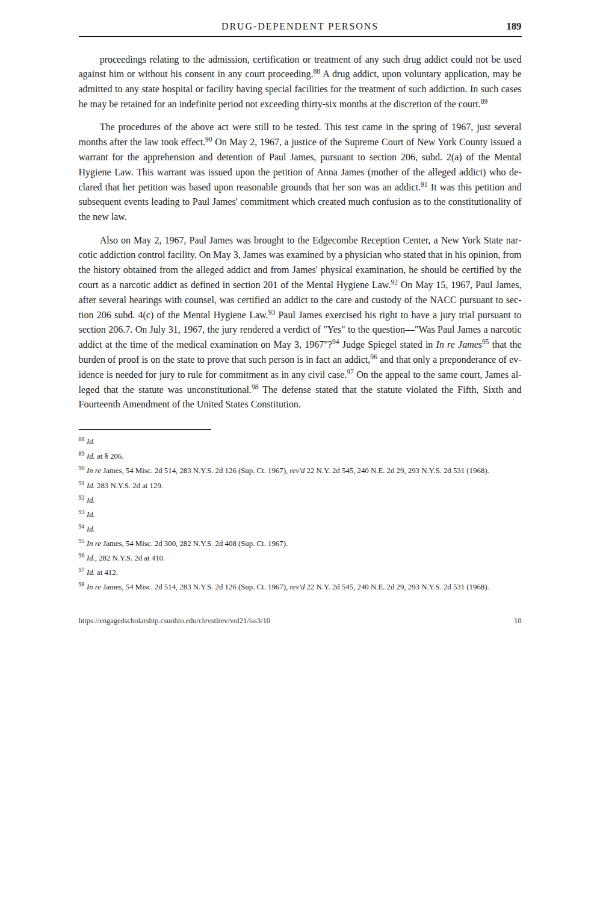Drug-Dependent Persons
189
proceedings relating to the admission, certification or treatment of any such drug addict could not be used against him or without his consent in any court proceeding.88 A drug addict, upon voluntary application, may be admitted to any state hospital or facility having special facilities for the treatment of such addiction. In such cases he may be retained for an indefinite period not exceeding thirty-six months at the discretion of the court.89
The procedures of the above act were still to be tested. This test came in the spring of 1967, just several months after the law took effect.90 On May 2, 1967, a justice of the Supreme Court of New York County issued a warrant for the apprehension and detention of Paul James, pursuant to section 206, subd. 2(a) of the Mental Hygiene Law. This warrant was issued upon the petition of Anna James (mother of the alleged addict) who declared that her petition was based upon reasonable grounds that her son was an addict.91 It was this petition and subsequent events leading to Paul James' commitment which created much confusion as to the constitutionality of the new law.
Also on May 2, 1967, Paul James was brought to the Edgecombe Reception Center, a New York State narcotic addiction control facility. On May 3, James was examined by a physician who stated that in his opinion, from the history obtained from the alleged addict and from James' physical examination, he should be certified by the court as a narcotic addict as defined in section 201 of the Mental Hygiene Law.92 On May 15, 1967, Paul James, after several hearings with counsel, was certified an addict to the care and custody of the NACC pursuant to section 206 subd. 4(c) of the Mental Hygiene Law.93 Paul James exercised his right to have a jury trial pursuant to section 206.7. On July 31, 1967, the jury rendered a verdict of "Yes" to the question—"Was Paul James a narcotic addict at the time of the medical examination on May 3, 1967"?94 Judge Spiegel stated in In re James95 that the burden of proof is on the state to prove that such person is in fact an addict,96 and that only a preponderance of evidence is needed for jury to rule for commitment as in any civil case.97 On the appeal to the same court, James alleged that the statute was unconstitutional.98 The defense stated that the statute violated the Fifth, Sixth and Fourteenth Amendment of the United States Constitution.
88 Id.
89 Id. at § 206.
90 In re James, 54 Misc. 2d 514, 283 N.Y.S. 2d 126 (Sup. Ct. 1967), rev'd 22 N.Y. 2d 545, 240 N.E. 2d 29, 293 N.Y.S. 2d 531 (1968).
91 Id. 283 N.Y.S. 2d at 129.
92 Id.
93 Id.
94 Id.
95 In re James, 54 Misc. 2d 300, 282 N.Y.S. 2d 408 (Sup. Ct. 1967).
96 Id., 282 N.Y.S. 2d at 410.
97 Id. at 412.
98 In re James, 54 Misc. 2d 514, 283 N.Y.S. 2d 126 (Sup. Ct. 1967), rev'd 22 N.Y. 2d 545, 240 N.E. 2d 29, 293 N.Y.S. 2d 531 (1968).
https://engagedscholarship.csuohio.edu/clevstlrev/vol21/iss3/10 10